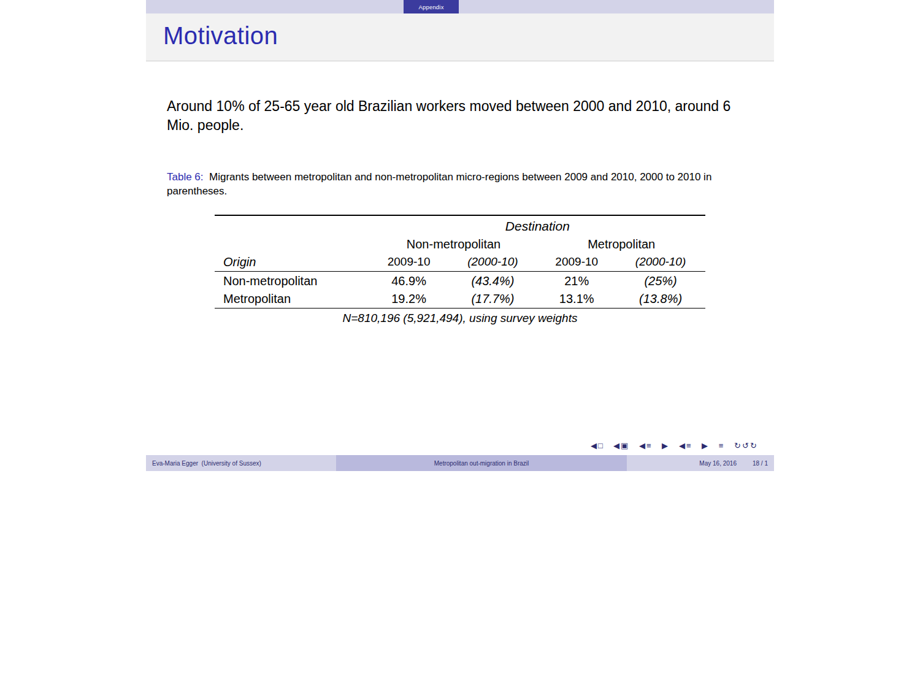Appendix
Motivation
Around 10% of 25-65 year old Brazilian workers moved between 2000 and 2010, around 6 Mio. people.
Table 6: Migrants between metropolitan and non-metropolitan micro-regions between 2009 and 2010, 2000 to 2010 in parentheses.
| | Destination |
| | Non-metropolitan | Metropolitan |
| Origin | 2009-10 | (2000-10) | 2009-10 | (2000-10) |
| Non-metropolitan | 46.9% | (43.4%) | 21% | (25%) |
| Metropolitan | 19.2% | (17.7%) | 13.1% | (13.8%) |
| N=810,196 (5,921,494), using survey weights |
◀□ ◀▣ ◀≡ ▶ ◀≡ ▶ ≡ ↻↺↻
Eva-Maria Egger (University of Sussex)
Metropolitan out-migration in Brazil
May 16, 201618 / 1